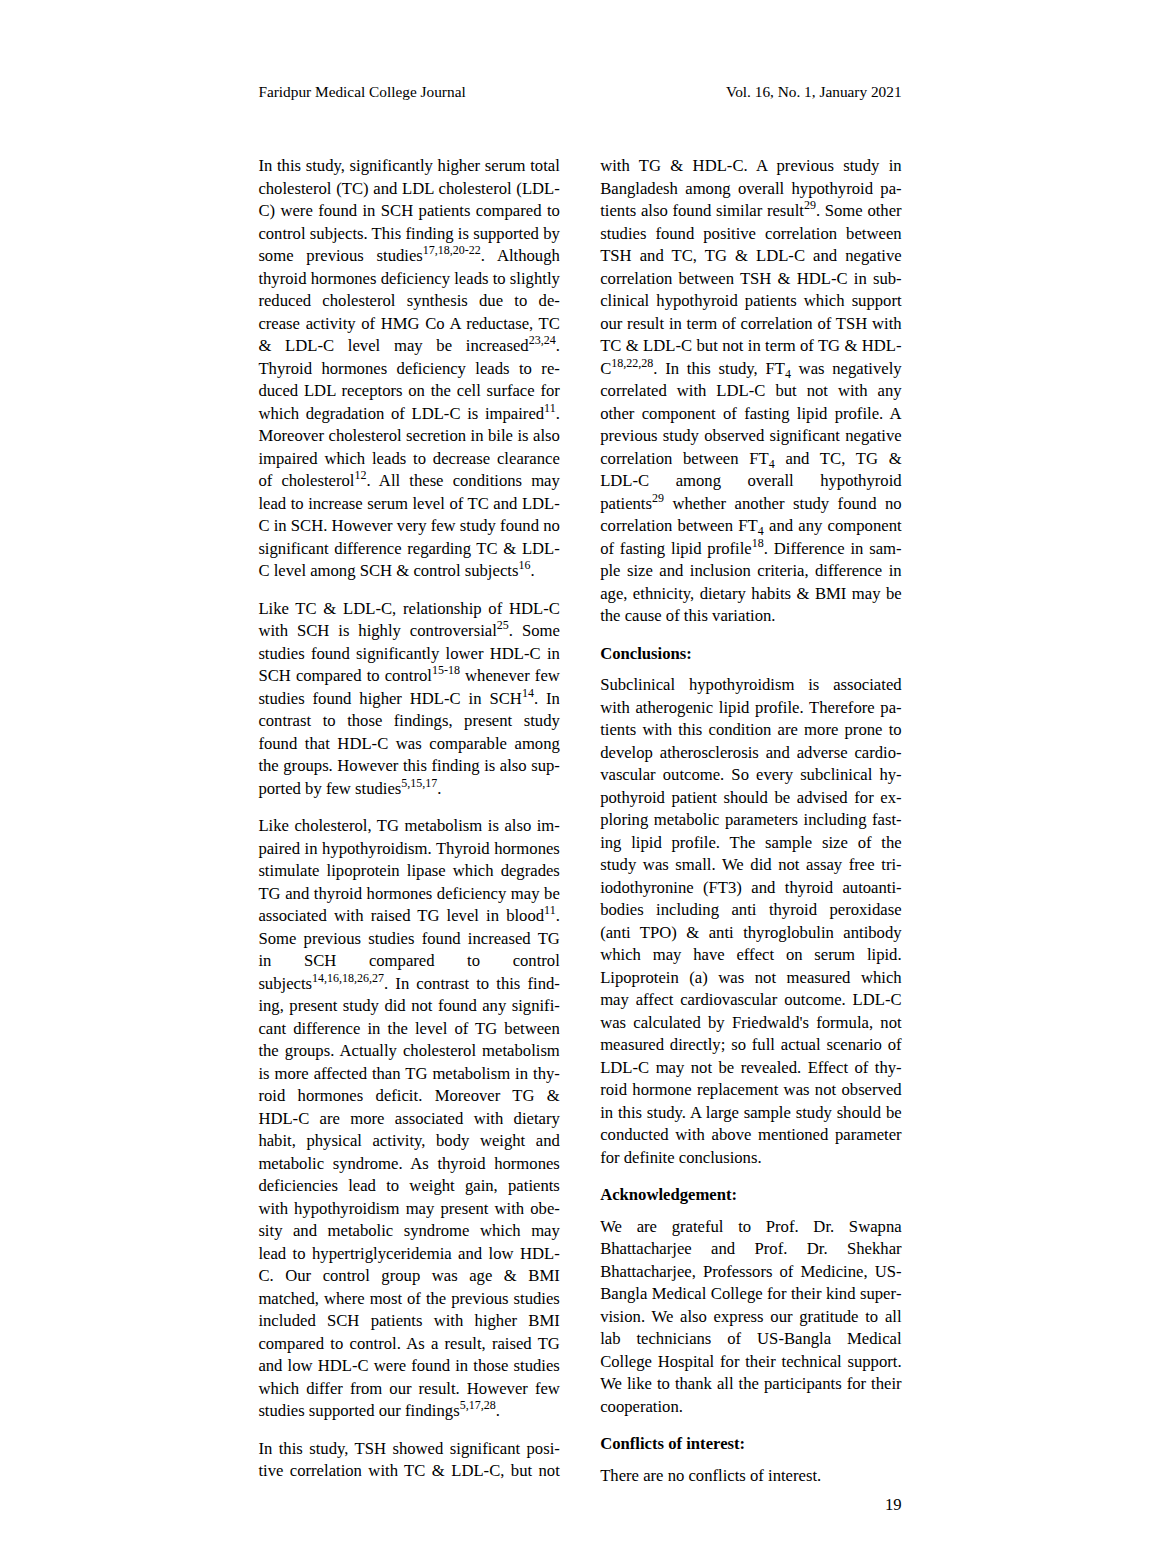Faridpur Medical College Journal Vol. 16, No. 1, January 2021
In this study, significantly higher serum total cholesterol (TC) and LDL cholesterol (LDL-C) were found in SCH patients compared to control subjects. This finding is supported by some previous studies17,18,20-22. Although thyroid hormones deficiency leads to slightly reduced cholesterol synthesis due to decrease activity of HMG Co A reductase, TC & LDL-C level may be increased23,24. Thyroid hormones deficiency leads to reduced LDL receptors on the cell surface for which degradation of LDL-C is impaired11. Moreover cholesterol secretion in bile is also impaired which leads to decrease clearance of cholesterol12. All these conditions may lead to increase serum level of TC and LDL-C in SCH. However very few study found no significant difference regarding TC & LDL-C level among SCH & control subjects16.
Like TC & LDL-C, relationship of HDL-C with SCH is highly controversial25. Some studies found significantly lower HDL-C in SCH compared to control15-18 whenever few studies found higher HDL-C in SCH14. In contrast to those findings, present study found that HDL-C was comparable among the groups. However this finding is also supported by few studies5,15,17.
Like cholesterol, TG metabolism is also impaired in hypothyroidism. Thyroid hormones stimulate lipoprotein lipase which degrades TG and thyroid hormones deficiency may be associated with raised TG level in blood11. Some previous studies found increased TG in SCH compared to control subjects14,16,18,26,27. In contrast to this finding, present study did not found any significant difference in the level of TG between the groups. Actually cholesterol metabolism is more affected than TG metabolism in thyroid hormones deficit. Moreover TG & HDL-C are more associated with dietary habit, physical activity, body weight and metabolic syndrome. As thyroid hormones deficiencies lead to weight gain, patients with hypothyroidism may present with obesity and metabolic syndrome which may lead to hypertriglyceridemia and low HDL-C. Our control group was age & BMI matched, where most of the previous studies included SCH patients with higher BMI compared to control. As a result, raised TG and low HDL-C were found in those studies which differ from our result. However few studies supported our findings5,17,28.
In this study, TSH showed significant positive correlation with TC & LDL-C, but not with TG & HDL-C. A previous study in Bangladesh among overall hypothyroid patients also found similar result29. Some other studies found positive correlation between TSH and TC, TG & LDL-C and negative correlation between TSH & HDL-C in subclinical hypothyroid patients which support our result in term of correlation of TSH with TC & LDL-C but not in term of TG & HDL-C18,22,28. In this study, FT4 was negatively correlated with LDL-C but not with any other component of fasting lipid profile. A previous study observed significant negative correlation between FT4 and TC, TG & LDL-C among overall hypothyroid patients29 whether another study found no correlation between FT4 and any component of fasting lipid profile18. Difference in sample size and inclusion criteria, difference in age, ethnicity, dietary habits & BMI may be the cause of this variation.
Conclusions:
Subclinical hypothyroidism is associated with atherogenic lipid profile. Therefore patients with this condition are more prone to develop atherosclerosis and adverse cardiovascular outcome. So every subclinical hypothyroid patient should be advised for exploring metabolic parameters including fasting lipid profile. The sample size of the study was small. We did not assay free triiodothyronine (FT3) and thyroid autoantibodies including anti thyroid peroxidase (anti TPO) & anti thyroglobulin antibody which may have effect on serum lipid. Lipoprotein (a) was not measured which may affect cardiovascular outcome. LDL-C was calculated by Friedwald's formula, not measured directly; so full actual scenario of LDL-C may not be revealed. Effect of thyroid hormone replacement was not observed in this study. A large sample study should be conducted with above mentioned parameter for definite conclusions.
Acknowledgement:
We are grateful to Prof. Dr. Swapna Bhattacharjee and Prof. Dr. Shekhar Bhattacharjee, Professors of Medicine, US-Bangla Medical College for their kind supervision. We also express our gratitude to all lab technicians of US-Bangla Medical College Hospital for their technical support. We like to thank all the participants for their cooperation.
Conflicts of interest:
There are no conflicts of interest.
19